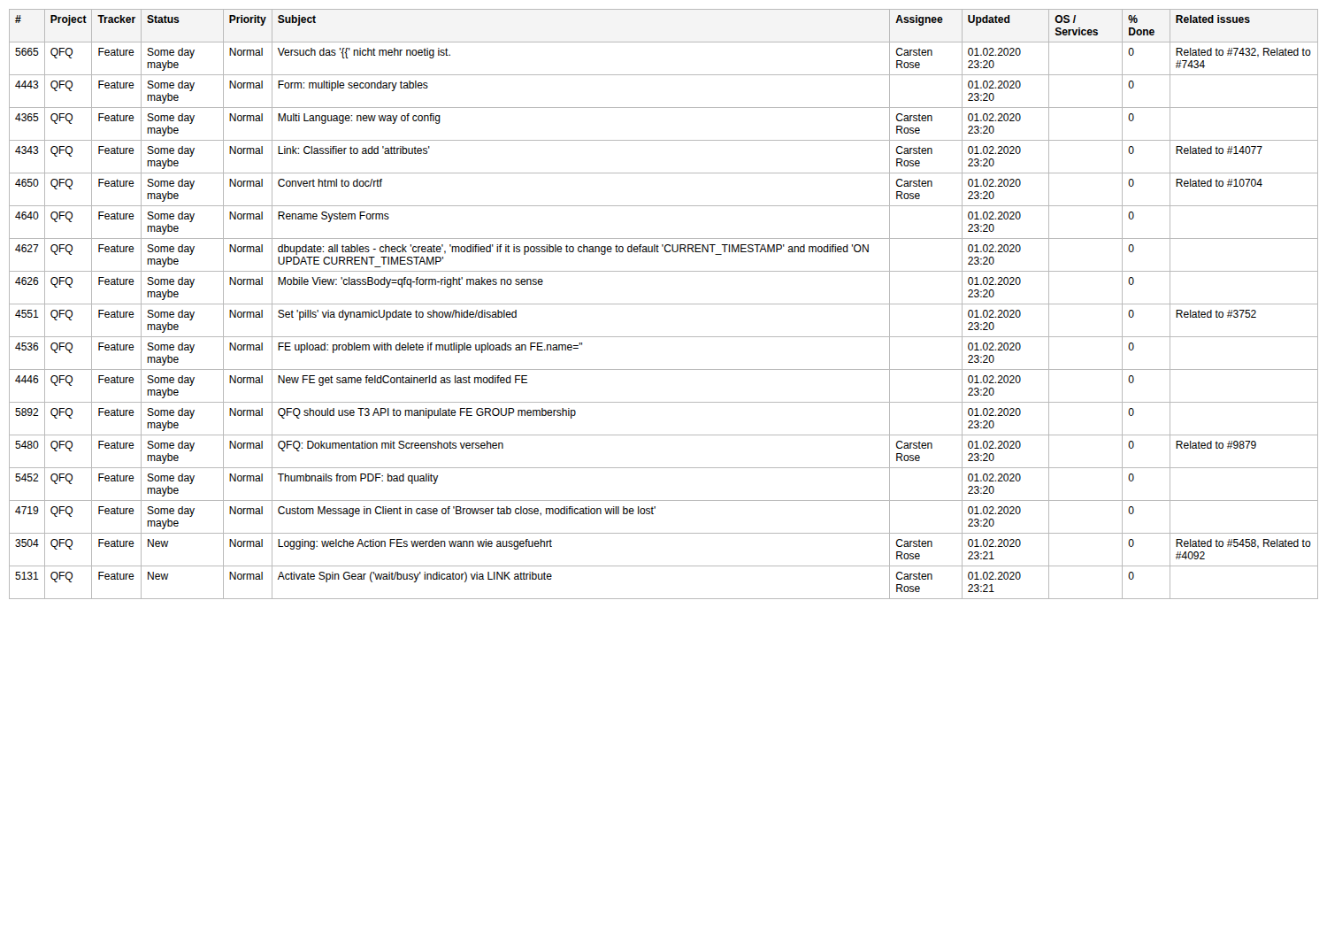| # | Project | Tracker | Status | Priority | Subject | Assignee | Updated | OS / Services | % Done | Related issues |
| --- | --- | --- | --- | --- | --- | --- | --- | --- | --- | --- |
| 5665 | QFQ | Feature | Some day maybe | Normal | Versuch das '{{' nicht mehr noetig ist. | Carsten Rose | 01.02.2020 23:20 | | 0 | Related to #7432, Related to #7434 |
| 4443 | QFQ | Feature | Some day maybe | Normal | Form: multiple secondary tables | | 01.02.2020 23:20 | | 0 | |
| 4365 | QFQ | Feature | Some day maybe | Normal | Multi Language: new way of config | Carsten Rose | 01.02.2020 23:20 | | 0 | |
| 4343 | QFQ | Feature | Some day maybe | Normal | Link: Classifier to add 'attributes' | Carsten Rose | 01.02.2020 23:20 | | 0 | Related to #14077 |
| 4650 | QFQ | Feature | Some day maybe | Normal | Convert html to doc/rtf | Carsten Rose | 01.02.2020 23:20 | | 0 | Related to #10704 |
| 4640 | QFQ | Feature | Some day maybe | Normal | Rename System Forms | | 01.02.2020 23:20 | | 0 | |
| 4627 | QFQ | Feature | Some day maybe | Normal | dbupdate: all tables - check 'create', 'modified' if it is possible to change to default 'CURRENT_TIMESTAMP' and modified 'ON UPDATE CURRENT_TIMESTAMP' | | 01.02.2020 23:20 | | 0 | |
| 4626 | QFQ | Feature | Some day maybe | Normal | Mobile View: 'classBody=qfq-form-right' makes no sense | | 01.02.2020 23:20 | | 0 | |
| 4551 | QFQ | Feature | Some day maybe | Normal | Set 'pills' via dynamicUpdate to show/hide/disabled | | 01.02.2020 23:20 | | 0 | Related to #3752 |
| 4536 | QFQ | Feature | Some day maybe | Normal | FE upload: problem with delete if mutliple uploads an FE.name=" | | 01.02.2020 23:20 | | 0 | |
| 4446 | QFQ | Feature | Some day maybe | Normal | New FE get same feldContainerId as last modifed FE | | 01.02.2020 23:20 | | 0 | |
| 5892 | QFQ | Feature | Some day maybe | Normal | QFQ should use T3 API to manipulate FE GROUP membership | | 01.02.2020 23:20 | | 0 | |
| 5480 | QFQ | Feature | Some day maybe | Normal | QFQ: Dokumentation mit Screenshots versehen | Carsten Rose | 01.02.2020 23:20 | | 0 | Related to #9879 |
| 5452 | QFQ | Feature | Some day maybe | Normal | Thumbnails from PDF: bad quality | | 01.02.2020 23:20 | | 0 | |
| 4719 | QFQ | Feature | Some day maybe | Normal | Custom Message in Client in case of 'Browser tab close, modification will be lost' | | 01.02.2020 23:20 | | 0 | |
| 3504 | QFQ | Feature | New | Normal | Logging: welche Action FEs werden wann wie ausgefuehrt | Carsten Rose | 01.02.2020 23:21 | | 0 | Related to #5458, Related to #4092 |
| 5131 | QFQ | Feature | New | Normal | Activate Spin Gear ('wait/busy' indicator) via LINK attribute | Carsten Rose | 01.02.2020 23:21 | | 0 | |